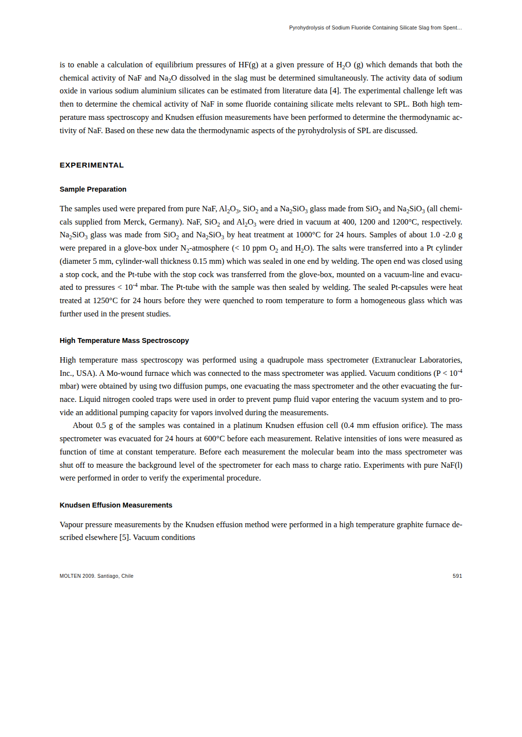Pyrohydrolysis of Sodium Fluoride Containing Silicate Slag from Spent…
is to enable a calculation of equilibrium pressures of HF(g) at a given pressure of H2O (g) which demands that both the chemical activity of NaF and Na2O dissolved in the slag must be determined simultaneously. The activity data of sodium oxide in various sodium aluminium silicates can be estimated from literature data [4]. The experimental challenge left was then to determine the chemical activity of NaF in some fluoride containing silicate melts relevant to SPL. Both high temperature mass spectroscopy and Knudsen effusion measurements have been performed to determine the thermodynamic activity of NaF. Based on these new data the thermodynamic aspects of the pyrohydrolysis of SPL are discussed.
EXPERIMENTAL
Sample Preparation
The samples used were prepared from pure NaF, Al2O3, SiO2 and a Na2SiO3 glass made from SiO2 and Na2SiO3 (all chemicals supplied from Merck, Germany). NaF, SiO2 and Al2O3 were dried in vacuum at 400, 1200 and 1200°C, respectively. Na2SiO3 glass was made from SiO2 and Na2SiO3 by heat treatment at 1000°C for 24 hours. Samples of about 1.0 -2.0 g were prepared in a glove-box under N2-atmosphere (< 10 ppm O2 and H2O). The salts were transferred into a Pt cylinder (diameter 5 mm, cylinder-wall thickness 0.15 mm) which was sealed in one end by welding. The open end was closed using a stop cock, and the Pt-tube with the stop cock was transferred from the glove-box, mounted on a vacuum-line and evacuated to pressures < 10-4 mbar. The Pt-tube with the sample was then sealed by welding. The sealed Pt-capsules were heat treated at 1250°C for 24 hours before they were quenched to room temperature to form a homogeneous glass which was further used in the present studies.
High Temperature Mass Spectroscopy
High temperature mass spectroscopy was performed using a quadrupole mass spectrometer (Extranuclear Laboratories, Inc., USA). A Mo-wound furnace which was connected to the mass spectrometer was applied. Vacuum conditions (P < 10-4 mbar) were obtained by using two diffusion pumps, one evacuating the mass spectrometer and the other evacuating the furnace. Liquid nitrogen cooled traps were used in order to prevent pump fluid vapor entering the vacuum system and to provide an additional pumping capacity for vapors involved during the measurements.
About 0.5 g of the samples was contained in a platinum Knudsen effusion cell (0.4 mm effusion orifice). The mass spectrometer was evacuated for 24 hours at 600°C before each measurement. Relative intensities of ions were measured as function of time at constant temperature. Before each measurement the molecular beam into the mass spectrometer was shut off to measure the background level of the spectrometer for each mass to charge ratio. Experiments with pure NaF(l) were performed in order to verify the experimental procedure.
Knudsen Effusion Measurements
Vapour pressure measurements by the Knudsen effusion method were performed in a high temperature graphite furnace described elsewhere [5]. Vacuum conditions
MOLTEN 2009. Santiago, Chile 591